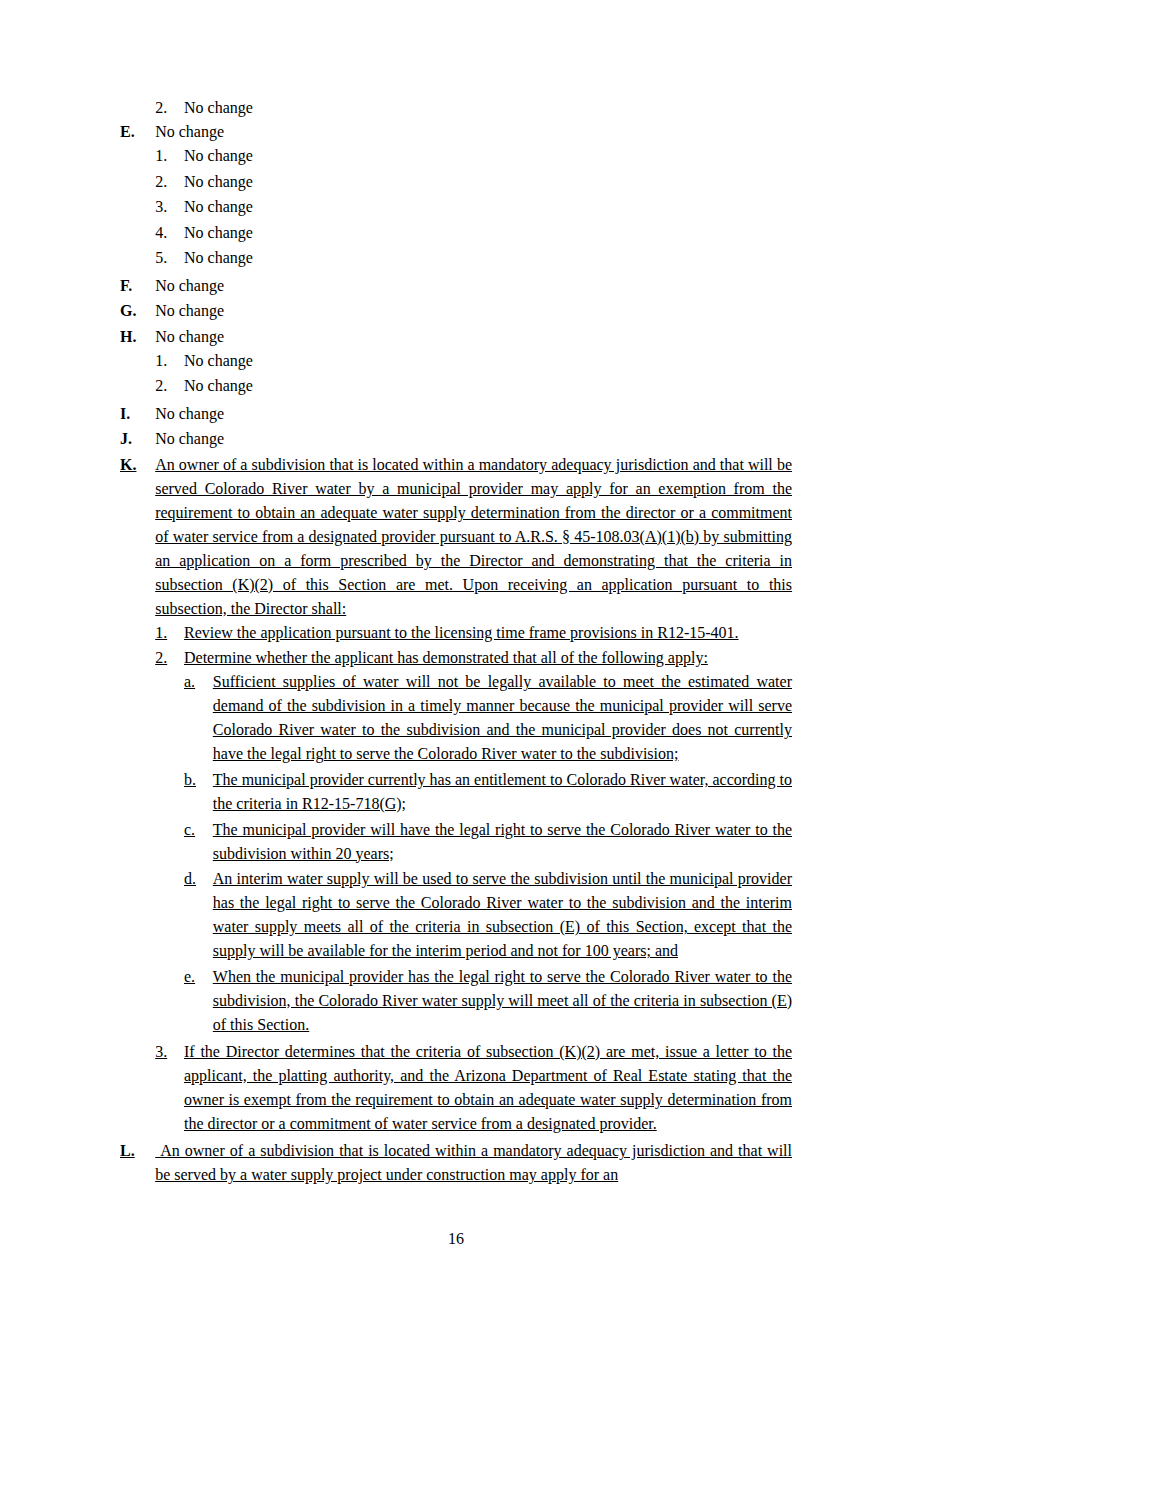2. No change
E. No change
1. No change
2. No change
3. No change
4. No change
5. No change
F. No change
G. No change
H. No change
1. No change
2. No change
I. No change
J. No change
K. An owner of a subdivision that is located within a mandatory adequacy jurisdiction and that will be served Colorado River water by a municipal provider may apply for an exemption from the requirement to obtain an adequate water supply determination from the director or a commitment of water service from a designated provider pursuant to A.R.S. § 45-108.03(A)(1)(b) by submitting an application on a form prescribed by the Director and demonstrating that the criteria in subsection (K)(2) of this Section are met. Upon receiving an application pursuant to this subsection, the Director shall:
1. Review the application pursuant to the licensing time frame provisions in R12-15-401.
2. Determine whether the applicant has demonstrated that all of the following apply:
a. Sufficient supplies of water will not be legally available to meet the estimated water demand of the subdivision in a timely manner because the municipal provider will serve Colorado River water to the subdivision and the municipal provider does not currently have the legal right to serve the Colorado River water to the subdivision;
b. The municipal provider currently has an entitlement to Colorado River water, according to the criteria in R12-15-718(G);
c. The municipal provider will have the legal right to serve the Colorado River water to the subdivision within 20 years;
d. An interim water supply will be used to serve the subdivision until the municipal provider has the legal right to serve the Colorado River water to the subdivision and the interim water supply meets all of the criteria in subsection (E) of this Section, except that the supply will be available for the interim period and not for 100 years; and
e. When the municipal provider has the legal right to serve the Colorado River water to the subdivision, the Colorado River water supply will meet all of the criteria in subsection (E) of this Section.
3. If the Director determines that the criteria of subsection (K)(2) are met, issue a letter to the applicant, the platting authority, and the Arizona Department of Real Estate stating that the owner is exempt from the requirement to obtain an adequate water supply determination from the director or a commitment of water service from a designated provider.
L. An owner of a subdivision that is located within a mandatory adequacy jurisdiction and that will be served by a water supply project under construction may apply for an
16